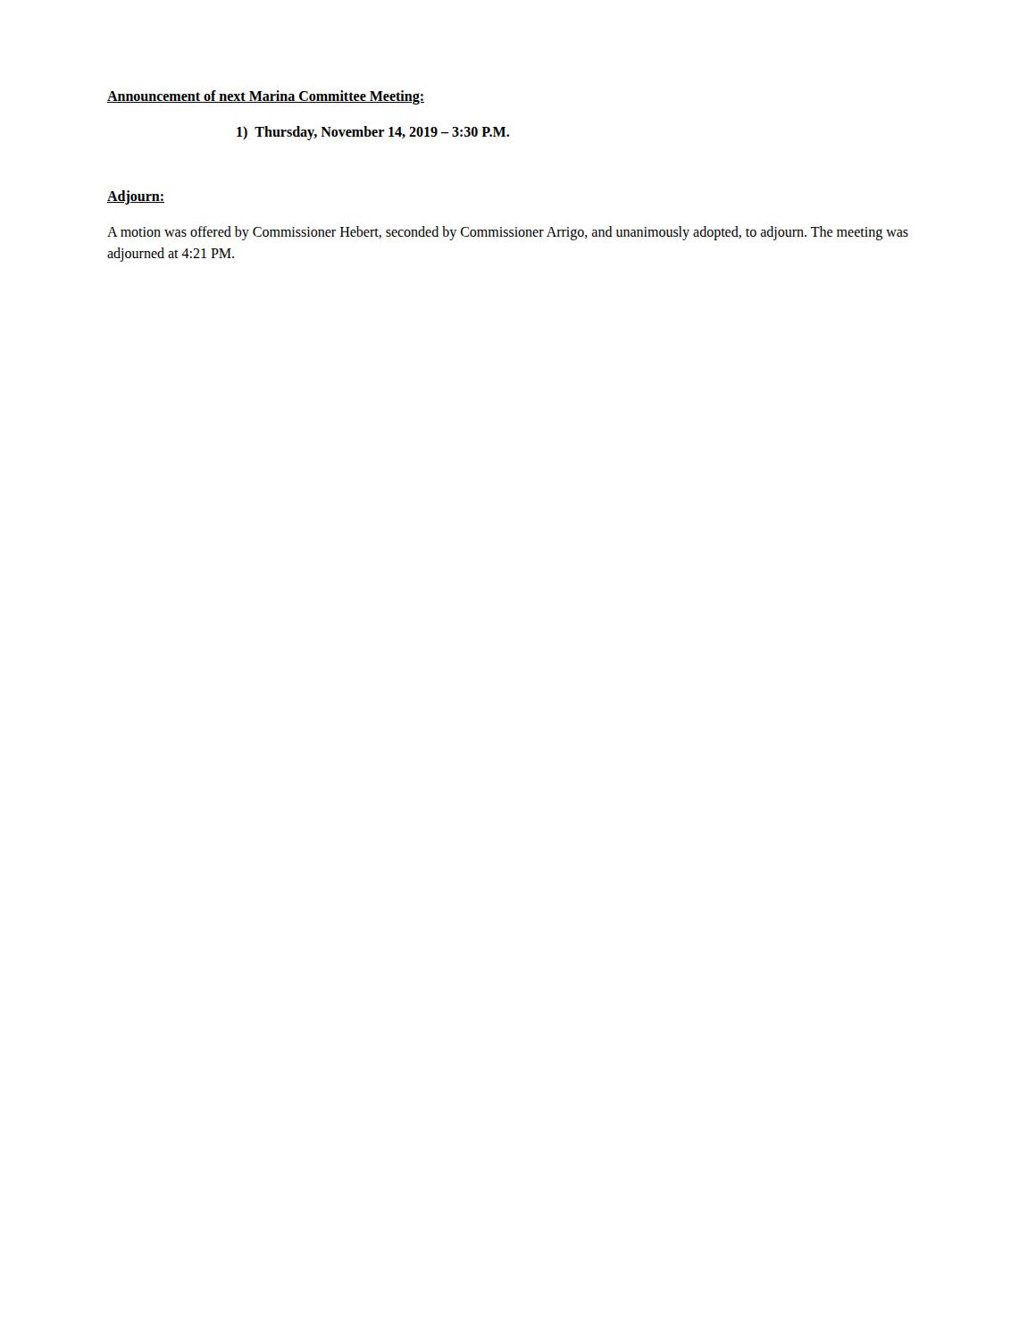Announcement of next Marina Committee Meeting:
1) Thursday, November 14, 2019 – 3:30 P.M.
Adjourn:
A motion was offered by Commissioner Hebert, seconded by Commissioner Arrigo, and unanimously adopted, to adjourn. The meeting was adjourned at 4:21 PM.